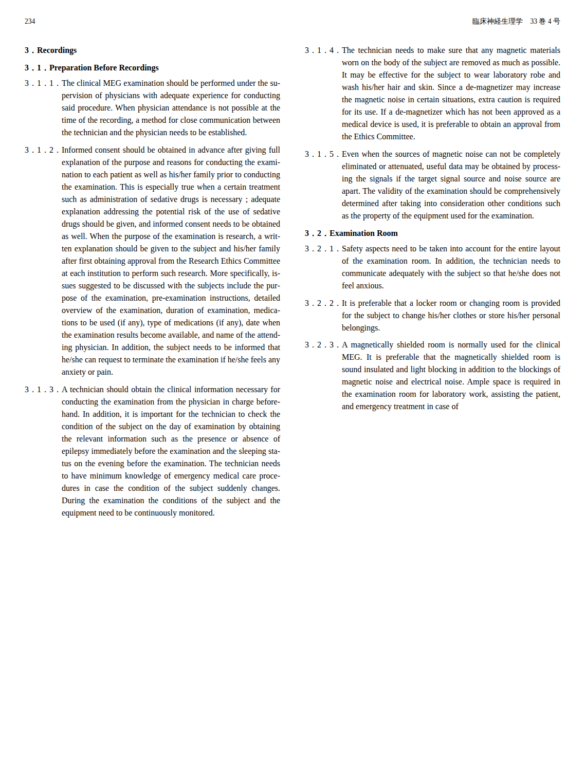234 臨床神経生理学　33 巻 4 号
3．Recordings
3．1．Preparation Before Recordings
3．1．1．
The clinical MEG examination should be performed under the supervision of physicians with adequate experience for conducting said procedure. When physician attendance is not possible at the time of the recording, a method for close communication between the technician and the physician needs to be established.
3．1．2．
Informed consent should be obtained in advance after giving full explanation of the purpose and reasons for conducting the examination to each patient as well as his/her family prior to conducting the examination. This is especially true when a certain treatment such as administration of sedative drugs is necessary ; adequate explanation addressing the potential risk of the use of sedative drugs should be given, and informed consent needs to be obtained as well. When the purpose of the examination is research, a written explanation should be given to the subject and his/her family after first obtaining approval from the Research Ethics Committee at each institution to perform such research. More specifically, issues suggested to be discussed with the subjects include the purpose of the examination, pre-examination instructions, detailed overview of the examination, duration of examination, medications to be used (if any), type of medications (if any), date when the examination results become available, and name of the attending physician. In addition, the subject needs to be informed that he/she can request to terminate the examination if he/she feels any anxiety or pain.
3．1．3．
A technician should obtain the clinical information necessary for conducting the examination from the physician in charge beforehand. In addition, it is important for the technician to check the condition of the subject on the day of examination by obtaining the relevant information such as the presence or absence of epilepsy immediately before the examination and the sleeping status on the evening before the examination. The technician needs to have minimum knowledge of emergency medical care procedures in case the condition of the subject suddenly changes. During the examination the conditions of the subject and the equipment need to be continuously monitored.
3．1．4．
The technician needs to make sure that any magnetic materials worn on the body of the subject are removed as much as possible. It may be effective for the subject to wear laboratory robe and wash his/her hair and skin. Since a de-magnetizer may increase the magnetic noise in certain situations, extra caution is required for its use. If a de-magnetizer which has not been approved as a medical device is used, it is preferable to obtain an approval from the Ethics Committee.
3．1．5．
Even when the sources of magnetic noise can not be completely eliminated or attenuated, useful data may be obtained by processing the signals if the target signal source and noise source are apart. The validity of the examination should be comprehensively determined after taking into consideration other conditions such as the property of the equipment used for the examination.
3．2．Examination Room
3．2．1．
Safety aspects need to be taken into account for the entire layout of the examination room. In addition, the technician needs to communicate adequately with the subject so that he/she does not feel anxious.
3．2．2．
It is preferable that a locker room or changing room is provided for the subject to change his/her clothes or store his/her personal belongings.
3．2．3．
A magnetically shielded room is normally used for the clinical MEG. It is preferable that the magnetically shielded room is sound insulated and light blocking in addition to the blockings of magnetic noise and electrical noise. Ample space is required in the examination room for laboratory work, assisting the patient, and emergency treatment in case of